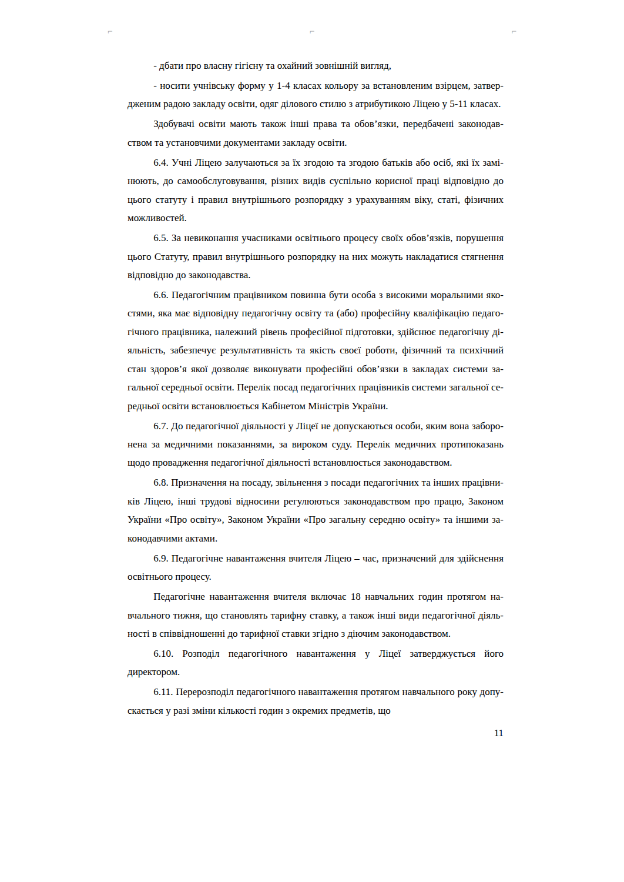⌐ ⌐ ⌐
- дбати про власну гігієну та охайний зовнішній вигляд,
- носити учнівську форму у 1-4 класах кольору за встановленим взірцем, затвердженим радою закладу освіти, одяг ділового стилю з атрибутикою Ліцею у 5-11 класах.
Здобувачі освіти мають також інші права та обов’язки, передбачені законодавством та установчими документами закладу освіти.
6.4. Учні Ліцею залучаються за їх згодою та згодою батьків або осіб, які їх замінюють, до самообслуговування, різних видів суспільно корисної праці відповідно до цього статуту і правил внутрішнього розпорядку з урахуванням віку, статі, фізичних можливостей.
6.5. За невиконання учасниками освітнього процесу своїх обов’язків, порушення цього Статуту, правил внутрішнього розпорядку на них можуть накладатися стягнення відповідно до законодавства.
6.6. Педагогічним працівником повинна бути особа з високими моральними якостями, яка має відповідну педагогічну освіту та (або) професійну кваліфікацію педагогічного працівника, належний рівень професійної підготовки, здійснює педагогічну діяльність, забезпечує результативність та якість своєї роботи, фізичний та психічний стан здоров’я якої дозволяє виконувати професійні обов’язки в закладах системи загальної середньої освіти. Перелік посад педагогічних працівників системи загальної середньої освіти встановлюється Кабінетом Міністрів України.
6.7. До педагогічної діяльності у Ліцеї не допускаються особи, яким вона заборонена за медичними показаннями, за вироком суду. Перелік медичних протипоказань щодо провадження педагогічної діяльності встановлюється законодавством.
6.8. Призначення на посаду, звільнення з посади педагогічних та інших працівників Ліцею, інші трудові відносини регулюються законодавством про працю, Законом України «Про освіту», Законом України «Про загальну середню освіту» та іншими законодавчими актами.
6.9. Педагогічне навантаження вчителя Ліцею – час, призначений для здійснення освітнього процесу.
Педагогічне навантаження вчителя включає 18 навчальних годин протягом навчального тижня, що становлять тарифну ставку, а також інші види педагогічної діяльності в співвідношенні до тарифної ставки згідно з діючим законодавством.
6.10. Розподіл педагогічного навантаження у Ліцеї затверджується його директором.
6.11. Перерозподіл педагогічного навантаження протягом навчального року допускається у разі зміни кількості годин з окремих предметів, що
11